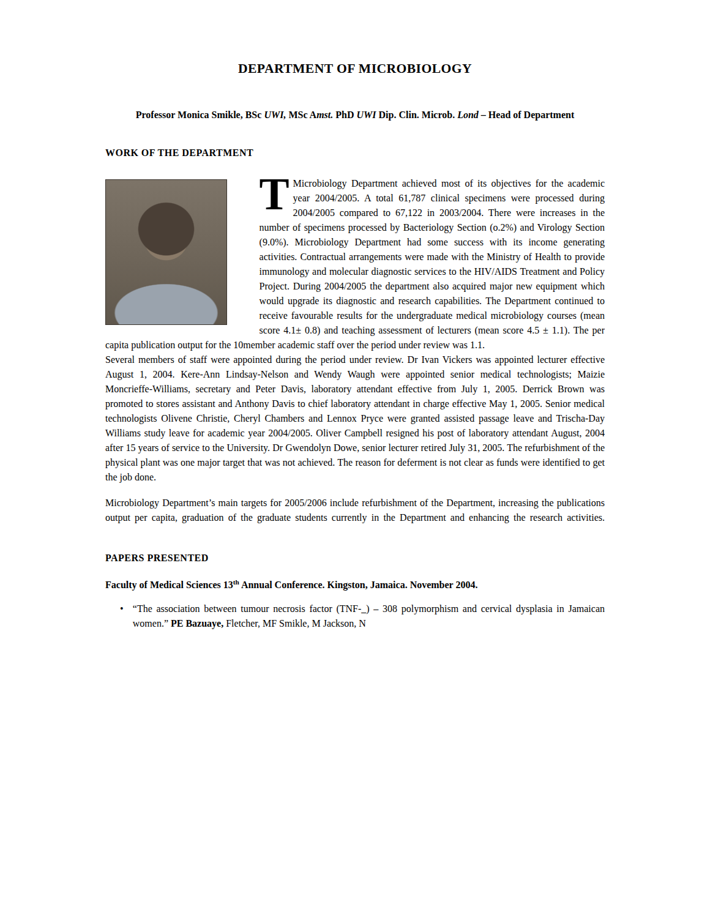DEPARTMENT OF MICROBIOLOGY
Professor Monica Smikle, BSc UWI, MSc Amst. PhD UWI Dip. Clin. Microb. Lond – Head of Department
WORK OF THE DEPARTMENT
TMicrobiology Department achieved most of its objectives for the academic year 2004/2005. A total 61,787 clinical specimens were processed during 2004/2005 compared to 67,122 in 2003/2004. There were increases in the number of specimens processed by Bacteriology Section (o.2%) and Virology Section (9.0%). Microbiology Department had some success with its income generating activities. Contractual arrangements were made with the Ministry of Health to provide immunology and molecular diagnostic services to the HIV/AIDS Treatment and Policy Project. During 2004/2005 the department also acquired major new equipment which would upgrade its diagnostic and research capabilities. The Department continued to receive favourable results for the undergraduate medical microbiology courses (mean score 4.1± 0.8) and teaching assessment of lecturers (mean score 4.5 ± 1.1). The per capita publication output for the 10member academic staff over the period under review was 1.1.
Several members of staff were appointed during the period under review. Dr Ivan Vickers was appointed lecturer effective August 1, 2004. Kere-Ann Lindsay-Nelson and Wendy Waugh were appointed senior medical technologists; Maizie Moncrieffe-Williams, secretary and Peter Davis, laboratory attendant effective from July 1, 2005. Derrick Brown was promoted to stores assistant and Anthony Davis to chief laboratory attendant in charge effective May 1, 2005. Senior medical technologists Olivene Christie, Cheryl Chambers and Lennox Pryce were granted assisted passage leave and Trischa-Day Williams study leave for academic year 2004/2005. Oliver Campbell resigned his post of laboratory attendant August, 2004 after 15 years of service to the University. Dr Gwendolyn Dowe, senior lecturer retired July 31, 2005. The refurbishment of the physical plant was one major target that was not achieved. The reason for deferment is not clear as funds were identified to get the job done.
Microbiology Department’s main targets for 2005/2006 include refurbishment of the Department, increasing the publications output per capita, graduation of the graduate students currently in the Department and enhancing the research activities.
PAPERS PRESENTED
Faculty of Medical Sciences 13th Annual Conference. Kingston, Jamaica. November 2004.
“The association between tumour necrosis factor (TNF-_) – 308 polymorphism and cervical dysplasia in Jamaican women.” PE Bazuaye, Fletcher, MF Smikle, M Jackson, N